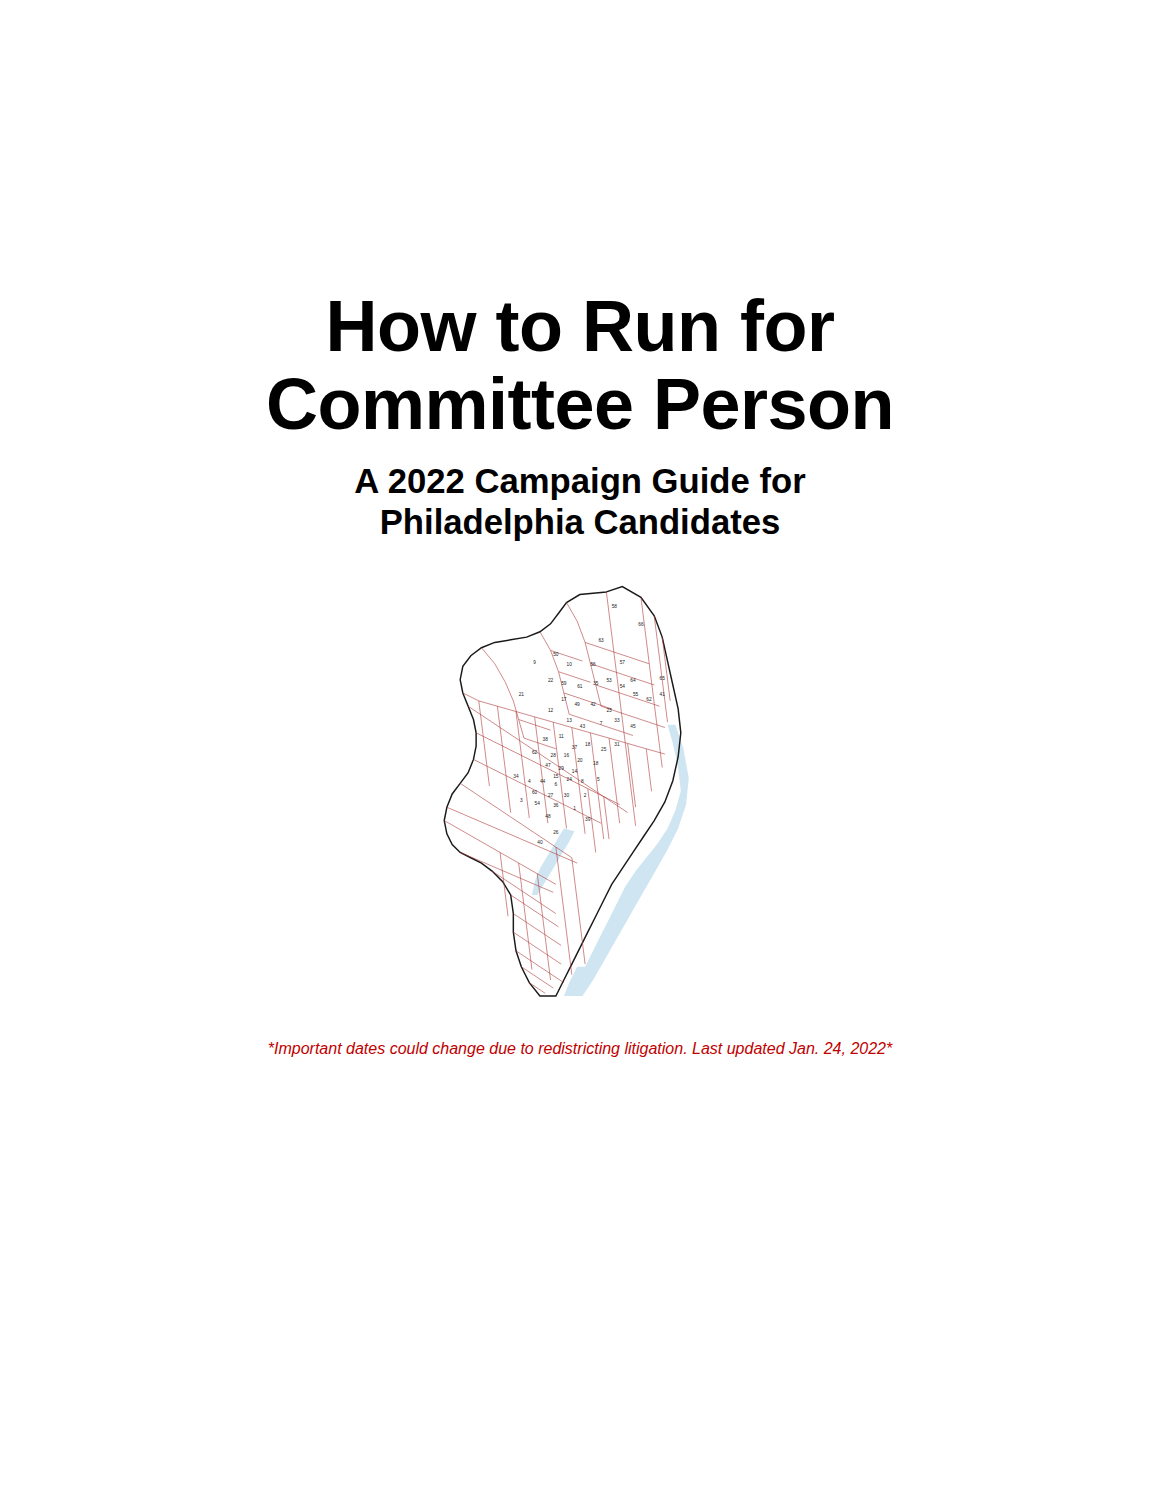How to Run for Committee Person
A 2022 Campaign Guide for
Philadelphia Candidates
58 66 63 56 57 64 65 50 9 10 22 59 61 35 53 54 55 62 41 21 17 49 42 23 12 13 43 7 33 45 11 38 37 18 25 31 62 28 16 20 18 47 29 14 15 24 8 5 34 4 44 6 60 27 30 2 3 54 36 1 48 39 26 40
*Important dates could change due to redistricting litigation. Last updated Jan. 24, 2022*